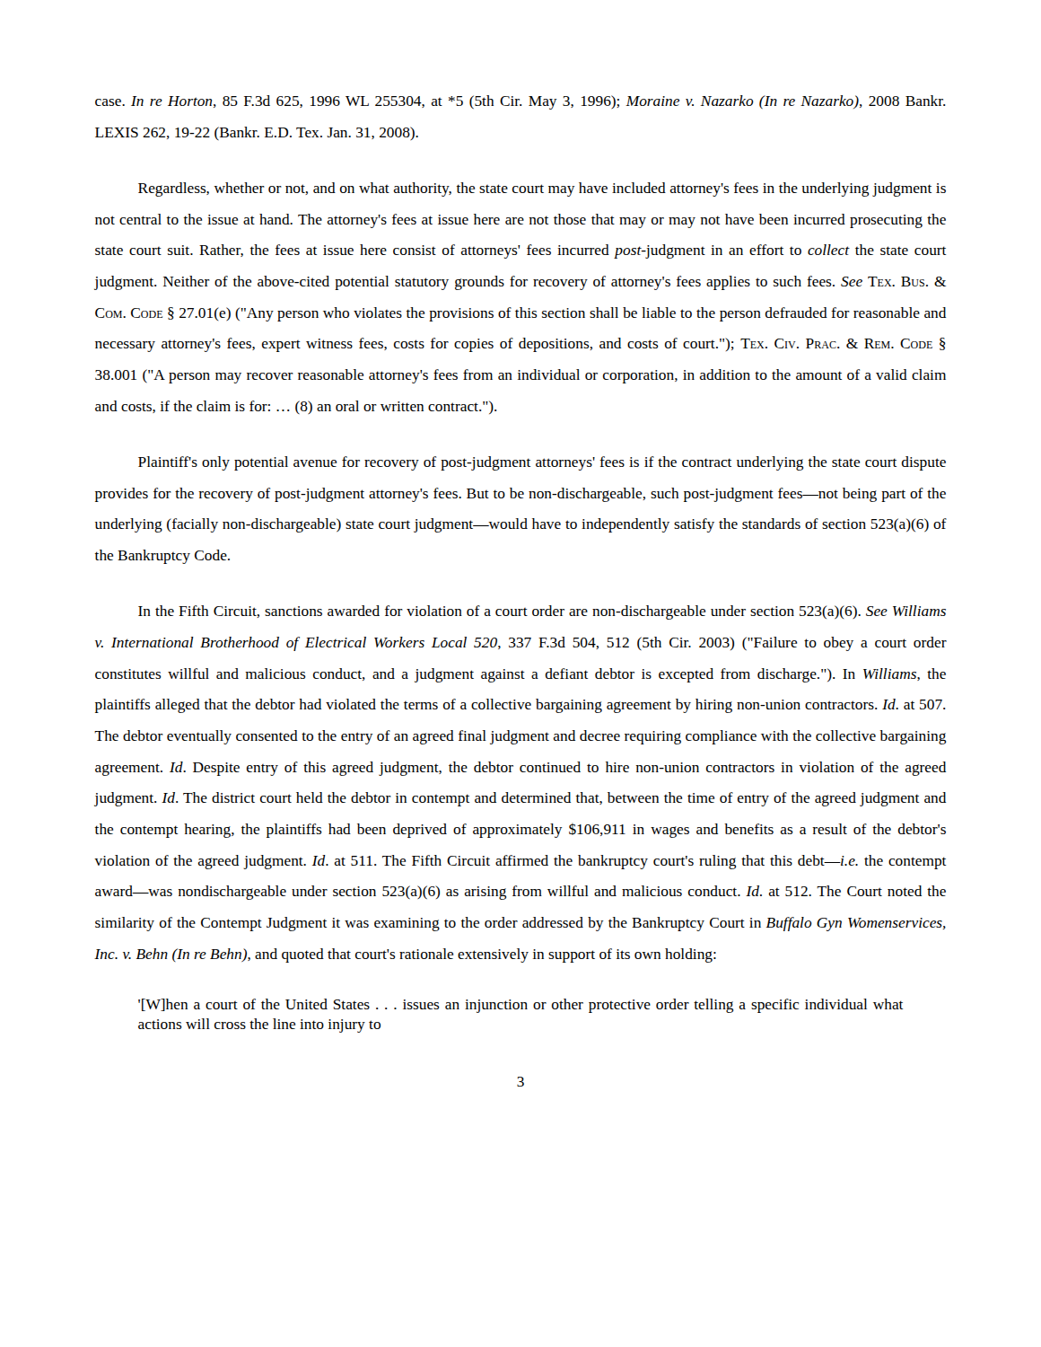case. In re Horton, 85 F.3d 625, 1996 WL 255304, at *5 (5th Cir. May 3, 1996); Moraine v. Nazarko (In re Nazarko), 2008 Bankr. LEXIS 262, 19-22 (Bankr. E.D. Tex. Jan. 31, 2008).
Regardless, whether or not, and on what authority, the state court may have included attorney's fees in the underlying judgment is not central to the issue at hand. The attorney's fees at issue here are not those that may or may not have been incurred prosecuting the state court suit. Rather, the fees at issue here consist of attorneys' fees incurred post-judgment in an effort to collect the state court judgment. Neither of the above-cited potential statutory grounds for recovery of attorney's fees applies to such fees. See Tex. Bus. & Com. Code § 27.01(e) ("Any person who violates the provisions of this section shall be liable to the person defrauded for reasonable and necessary attorney's fees, expert witness fees, costs for copies of depositions, and costs of court."); Tex. Civ. Prac. & Rem. Code § 38.001 ("A person may recover reasonable attorney's fees from an individual or corporation, in addition to the amount of a valid claim and costs, if the claim is for: … (8) an oral or written contract.").
Plaintiff's only potential avenue for recovery of post-judgment attorneys' fees is if the contract underlying the state court dispute provides for the recovery of post-judgment attorney's fees. But to be non-dischargeable, such post-judgment fees—not being part of the underlying (facially non-dischargeable) state court judgment—would have to independently satisfy the standards of section 523(a)(6) of the Bankruptcy Code.
In the Fifth Circuit, sanctions awarded for violation of a court order are non-dischargeable under section 523(a)(6). See Williams v. International Brotherhood of Electrical Workers Local 520, 337 F.3d 504, 512 (5th Cir. 2003) ("Failure to obey a court order constitutes willful and malicious conduct, and a judgment against a defiant debtor is excepted from discharge."). In Williams, the plaintiffs alleged that the debtor had violated the terms of a collective bargaining agreement by hiring non-union contractors. Id. at 507. The debtor eventually consented to the entry of an agreed final judgment and decree requiring compliance with the collective bargaining agreement. Id. Despite entry of this agreed judgment, the debtor continued to hire non-union contractors in violation of the agreed judgment. Id. The district court held the debtor in contempt and determined that, between the time of entry of the agreed judgment and the contempt hearing, the plaintiffs had been deprived of approximately $106,911 in wages and benefits as a result of the debtor's violation of the agreed judgment. Id. at 511. The Fifth Circuit affirmed the bankruptcy court's ruling that this debt—i.e. the contempt award—was nondischargeable under section 523(a)(6) as arising from willful and malicious conduct. Id. at 512. The Court noted the similarity of the Contempt Judgment it was examining to the order addressed by the Bankruptcy Court in Buffalo Gyn Womenservices, Inc. v. Behn (In re Behn), and quoted that court's rationale extensively in support of its own holding:
'[W]hen a court of the United States . . . issues an injunction or other protective order telling a specific individual what actions will cross the line into injury to
3